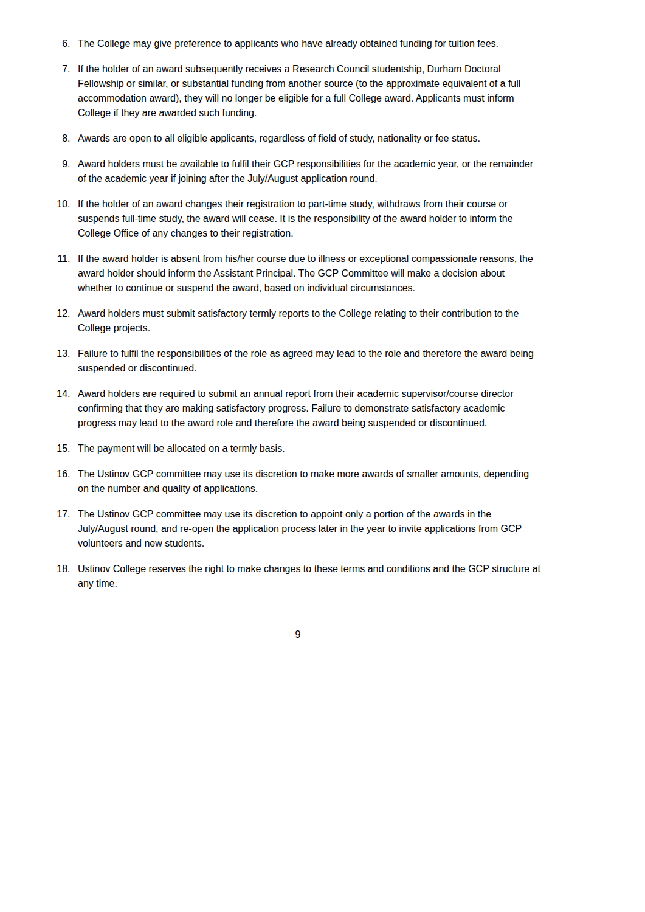The College may give preference to applicants who have already obtained funding for tuition fees.
If the holder of an award subsequently receives a Research Council studentship, Durham Doctoral Fellowship or similar, or substantial funding from another source (to the approximate equivalent of a full accommodation award), they will no longer be eligible for a full College award. Applicants must inform College if they are awarded such funding.
Awards are open to all eligible applicants, regardless of field of study, nationality or fee status.
Award holders must be available to fulfil their GCP responsibilities for the academic year, or the remainder of the academic year if joining after the July/August application round.
If the holder of an award changes their registration to part-time study, withdraws from their course or suspends full-time study, the award will cease. It is the responsibility of the award holder to inform the College Office of any changes to their registration.
If the award holder is absent from his/her course due to illness or exceptional compassionate reasons, the award holder should inform the Assistant Principal. The GCP Committee will make a decision about whether to continue or suspend the award, based on individual circumstances.
Award holders must submit satisfactory termly reports to the College relating to their contribution to the College projects.
Failure to fulfil the responsibilities of the role as agreed may lead to the role and therefore the award being suspended or discontinued.
Award holders are required to submit an annual report from their academic supervisor/course director confirming that they are making satisfactory progress. Failure to demonstrate satisfactory academic progress may lead to the award role and therefore the award being suspended or discontinued.
The payment will be allocated on a termly basis.
The Ustinov GCP committee may use its discretion to make more awards of smaller amounts, depending on the number and quality of applications.
The Ustinov GCP committee may use its discretion to appoint only a portion of the awards in the July/August round, and re-open the application process later in the year to invite applications from GCP volunteers and new students.
Ustinov College reserves the right to make changes to these terms and conditions and the GCP structure at any time.
9